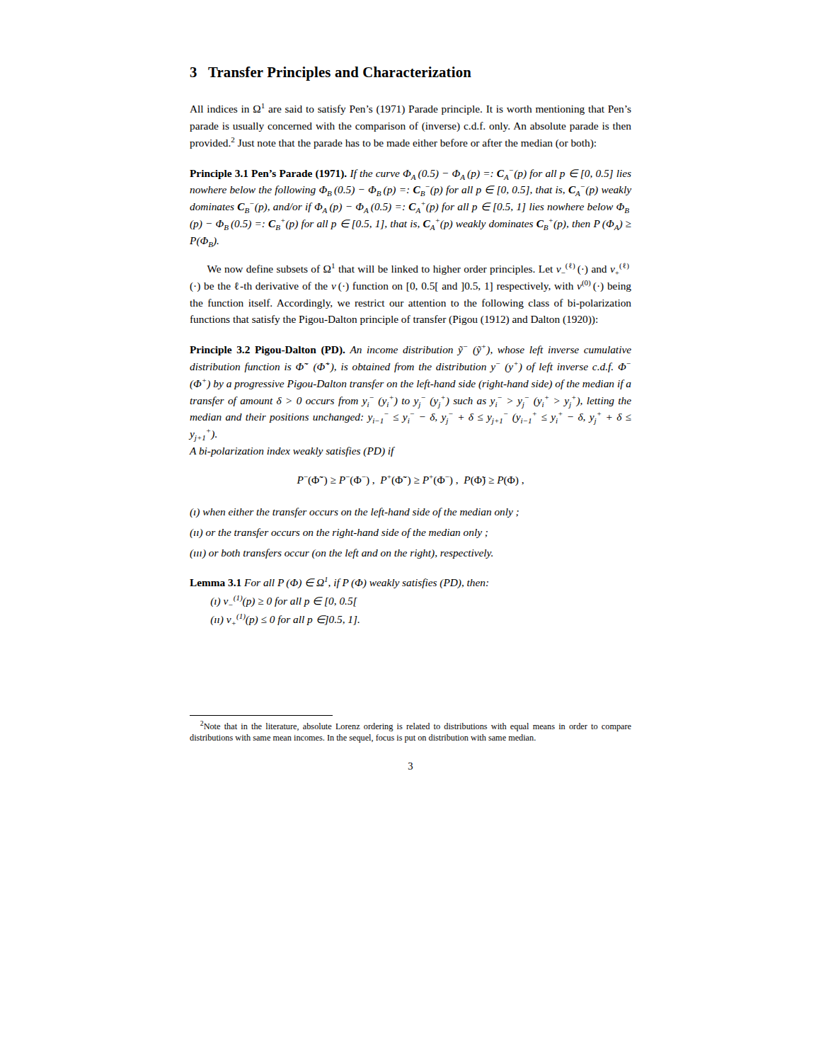3 Transfer Principles and Characterization
All indices in Ω1 are said to satisfy Pen’s (1971) Parade principle. It is worth mentioning that Pen’s parade is usually concerned with the comparison of (inverse) c.d.f. only. An absolute parade is then provided.2 Just note that the parade has to be made either before or after the median (or both):
Principle 3.1 Pen’s Parade (1971). If the curve ΦA (0.5) − ΦA (p) =: CA−(p) for all p ∈ [0, 0.5] lies nowhere below the following ΦB (0.5) − ΦB (p) =: CB−(p) for all p ∈ [0, 0.5], that is, CA−(p) weakly dominates CB−(p), and/or if ΦA (p) − ΦA (0.5) =: CA+(p) for all p ∈ [0.5, 1] lies nowhere below ΦB (p) − ΦB (0.5) =: CB+(p) for all p ∈ [0.5, 1], that is, CA+(p) weakly dominates CB+(p), then P (ΦA) ≥ P(ΦB).
We now define subsets of Ω1 that will be linked to higher order principles. Let v−(ℓ) (·) and v+(ℓ) (·) be the ℓ-th derivative of the v (·) function on [0, 0.5[ and ]0.5, 1] respectively, with v(0) (·) being the function itself. Accordingly, we restrict our attention to the following class of bi-polarization functions that satisfy the Pigou-Dalton principle of transfer (Pigou (1912) and Dalton (1920)):
Principle 3.2 Pigou-Dalton (PD). An income distribution ỹ− (ỹ+), whose left inverse cumulative distribution function is Φ̃− (Φ̃+), is obtained from the distribution y− (y+) of left inverse c.d.f. Φ− (Φ+) by a progressive Pigou-Dalton transfer on the left-hand side (right-hand side) of the median if a transfer of amount δ > 0 occurs from yi− (yi+) to yj− (yj+) such as yi− > yj− (yi+ > yj+), letting the median and their positions unchanged: yi−1− ≤ yi− − δ, yj− + δ ≤ yj+1− (yi−1+ ≤ yi+ − δ, yj+ + δ ≤ yj+1+).
A bi-polarization index weakly satisfies (PD) if
P−(Φ̃−) ≥ P−(Φ−) , P+(Φ̃−) ≥ P+(Φ−) , P(Φ̃) ≥ P(Φ) ,
(ı) when either the transfer occurs on the left-hand side of the median only ;
(ıı) or the transfer occurs on the right-hand side of the median only ;
(ııı) or both transfers occur (on the left and on the right), respectively.
Lemma 3.1 For all P (Φ) ∈ Ω1, if P (Φ) weakly satisfies (PD), then:
(ı) v−(1)(p) ≥ 0 for all p ∈ [0, 0.5[
(ıı) v+(1)(p) ≤ 0 for all p ∈]0.5, 1].
2Note that in the literature, absolute Lorenz ordering is related to distributions with equal means in order to compare distributions with same mean incomes. In the sequel, focus is put on distribution with same median.
3